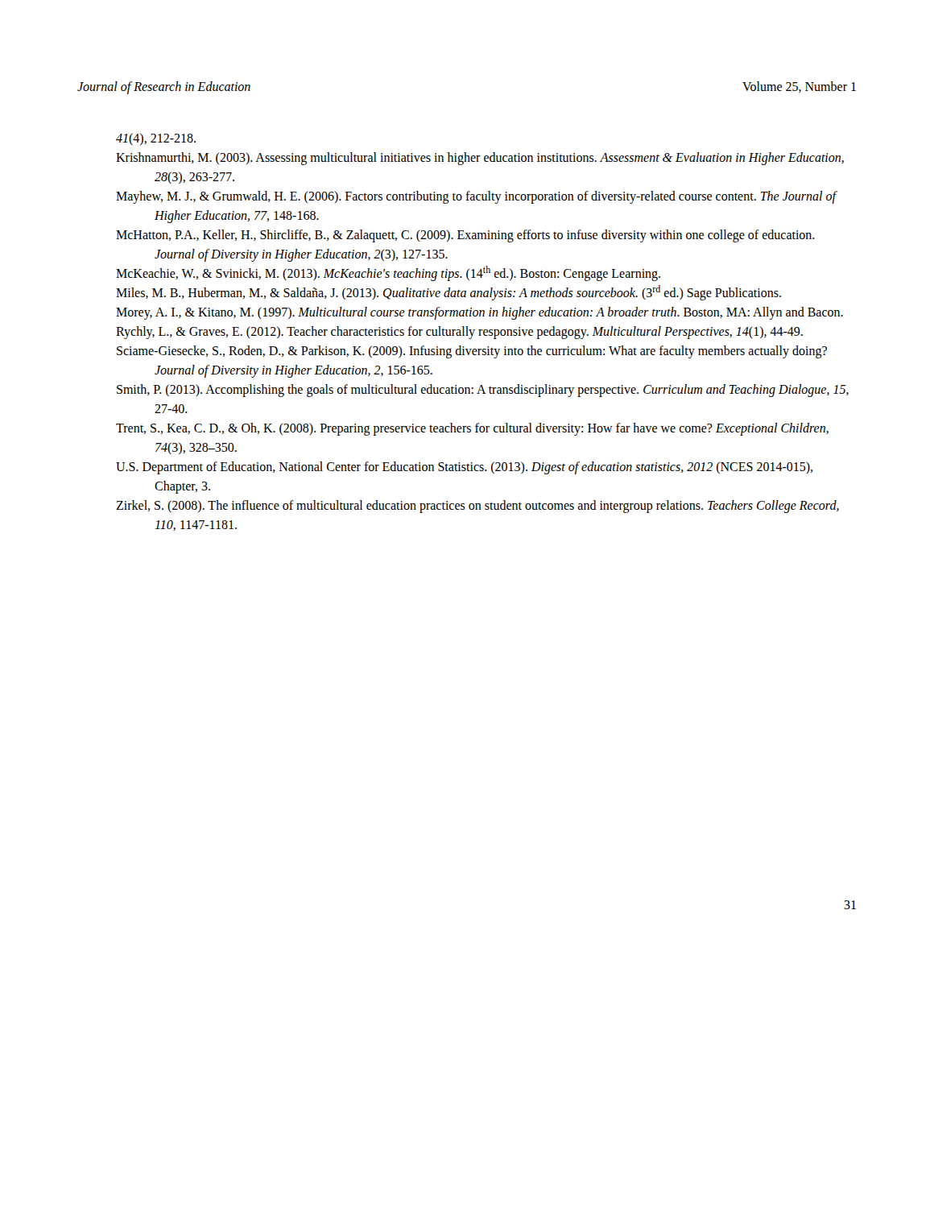Journal of Research in Education Volume 25, Number 1
41(4), 212-218.
Krishnamurthi, M. (2003). Assessing multicultural initiatives in higher education institutions. Assessment & Evaluation in Higher Education, 28(3), 263-277.
Mayhew, M. J., & Grumwald, H. E. (2006). Factors contributing to faculty incorporation of diversity-related course content. The Journal of Higher Education, 77, 148-168.
McHatton, P.A., Keller, H., Shircliffe, B., & Zalaquett, C. (2009). Examining efforts to infuse diversity within one college of education. Journal of Diversity in Higher Education, 2(3), 127-135.
McKeachie, W., & Svinicki, M. (2013). McKeachie's teaching tips. (14th ed.). Boston: Cengage Learning.
Miles, M. B., Huberman, M., & Saldaña, J. (2013). Qualitative data analysis: A methods sourcebook. (3rd ed.) Sage Publications.
Morey, A. I., & Kitano, M. (1997). Multicultural course transformation in higher education: A broader truth. Boston, MA: Allyn and Bacon.
Rychly, L., & Graves, E. (2012). Teacher characteristics for culturally responsive pedagogy. Multicultural Perspectives, 14(1), 44-49.
Sciame-Giesecke, S., Roden, D., & Parkison, K. (2009). Infusing diversity into the curriculum: What are faculty members actually doing? Journal of Diversity in Higher Education, 2, 156-165.
Smith, P. (2013). Accomplishing the goals of multicultural education: A transdisciplinary perspective. Curriculum and Teaching Dialogue, 15, 27-40.
Trent, S., Kea, C. D., & Oh, K. (2008). Preparing preservice teachers for cultural diversity: How far have we come? Exceptional Children, 74(3), 328–350.
U.S. Department of Education, National Center for Education Statistics. (2013). Digest of education statistics, 2012 (NCES 2014-015), Chapter, 3.
Zirkel, S. (2008). The influence of multicultural education practices on student outcomes and intergroup relations. Teachers College Record, 110, 1147-1181.
31